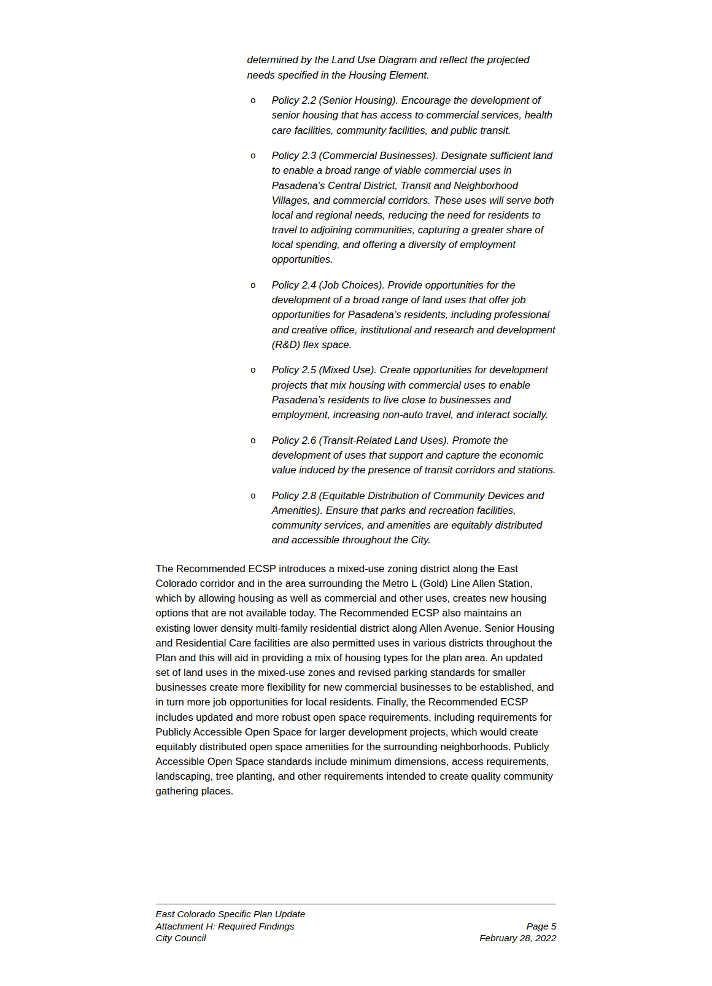determined by the Land Use Diagram and reflect the projected needs specified in the Housing Element.
Policy 2.2 (Senior Housing). Encourage the development of senior housing that has access to commercial services, health care facilities, community facilities, and public transit.
Policy 2.3 (Commercial Businesses). Designate sufficient land to enable a broad range of viable commercial uses in Pasadena’s Central District, Transit and Neighborhood Villages, and commercial corridors. These uses will serve both local and regional needs, reducing the need for residents to travel to adjoining communities, capturing a greater share of local spending, and offering a diversity of employment opportunities.
Policy 2.4 (Job Choices). Provide opportunities for the development of a broad range of land uses that offer job opportunities for Pasadena’s residents, including professional and creative office, institutional and research and development (R&D) flex space.
Policy 2.5 (Mixed Use). Create opportunities for development projects that mix housing with commercial uses to enable Pasadena’s residents to live close to businesses and employment, increasing non-auto travel, and interact socially.
Policy 2.6 (Transit-Related Land Uses). Promote the development of uses that support and capture the economic value induced by the presence of transit corridors and stations.
Policy 2.8 (Equitable Distribution of Community Devices and Amenities). Ensure that parks and recreation facilities, community services, and amenities are equitably distributed and accessible throughout the City.
The Recommended ECSP introduces a mixed-use zoning district along the East Colorado corridor and in the area surrounding the Metro L (Gold) Line Allen Station, which by allowing housing as well as commercial and other uses, creates new housing options that are not available today. The Recommended ECSP also maintains an existing lower density multi-family residential district along Allen Avenue. Senior Housing and Residential Care facilities are also permitted uses in various districts throughout the Plan and this will aid in providing a mix of housing types for the plan area. An updated set of land uses in the mixed-use zones and revised parking standards for smaller businesses create more flexibility for new commercial businesses to be established, and in turn more job opportunities for local residents. Finally, the Recommended ECSP includes updated and more robust open space requirements, including requirements for Publicly Accessible Open Space for larger development projects, which would create equitably distributed open space amenities for the surrounding neighborhoods. Publicly Accessible Open Space standards include minimum dimensions, access requirements, landscaping, tree planting, and other requirements intended to create quality community gathering places.
East Colorado Specific Plan Update
Attachment H: Required Findings
City Council
Page 5
February 28, 2022